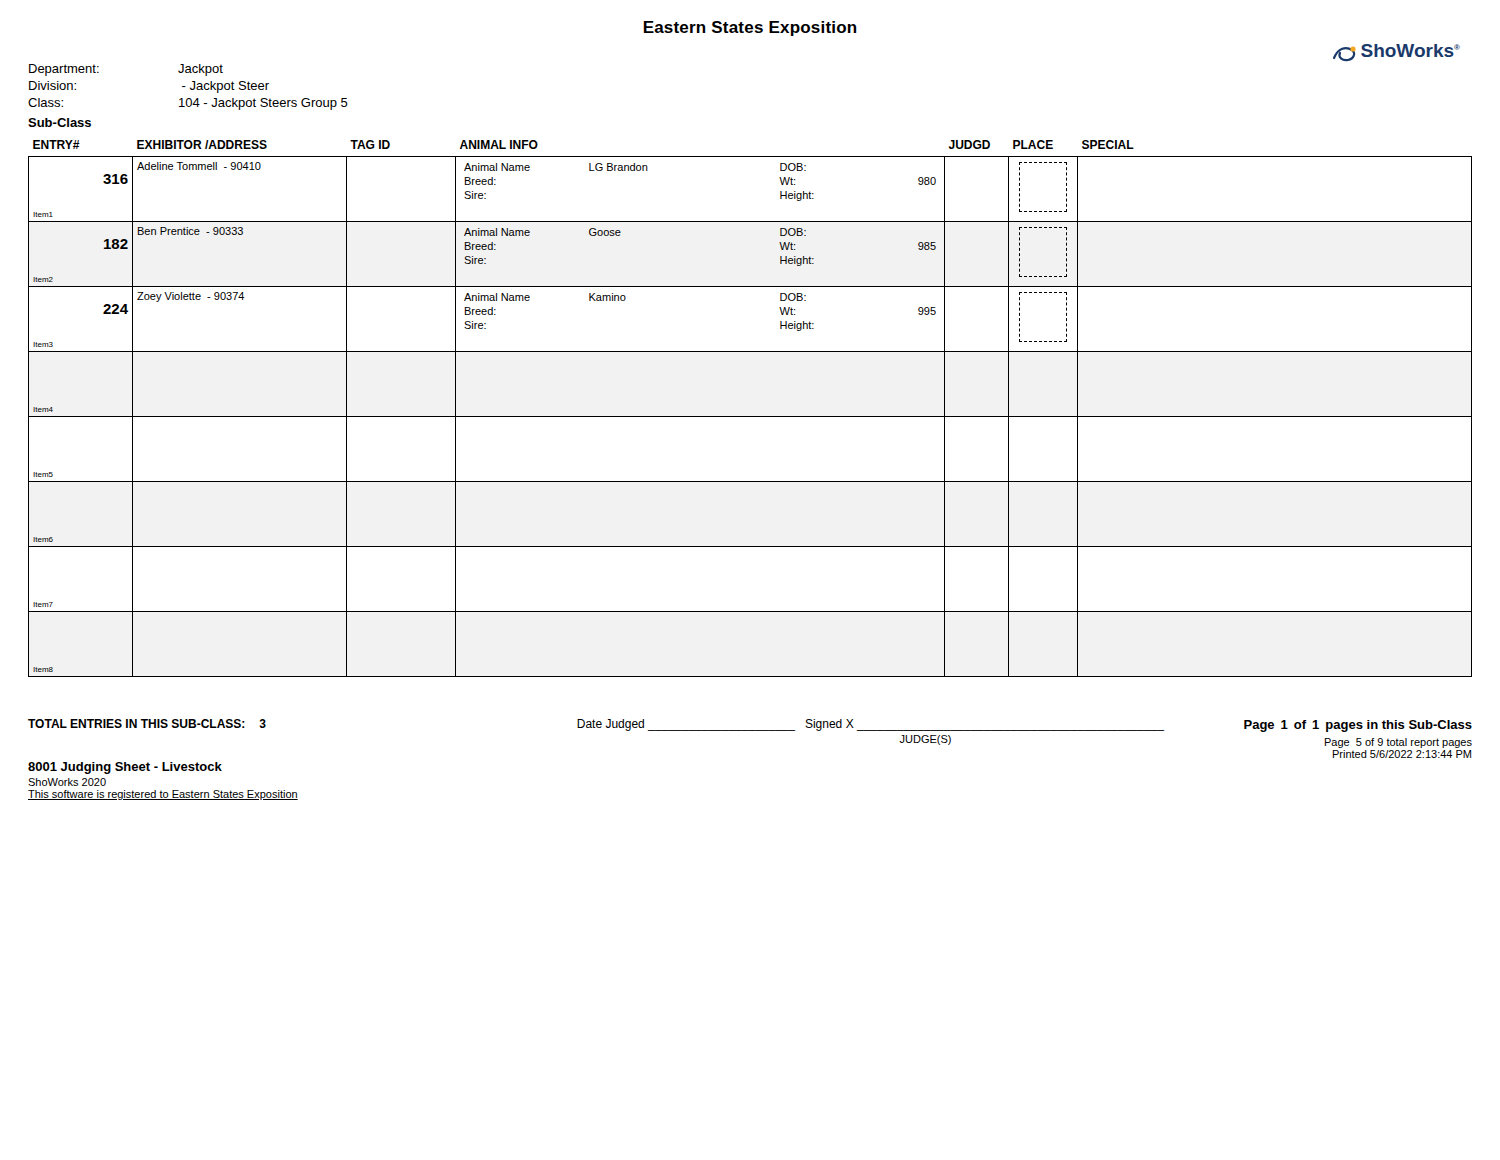ShoWorks®
Eastern States Exposition
| Department: | Jackpot |
| Division: | - Jackpot Steer |
| Class: | 104 - Jackpot Steers Group 5 |
Sub-Class
| ENTRY# | EXHIBITOR /ADDRESS | TAG ID | ANIMAL INFO | JUDGD | PLACE | SPECIAL |
| --- | --- | --- | --- | --- | --- | --- |
| 316 Item1 | Adeline Tommell - 90410 | | / Animal Name / LG Brandon / DOB: / / / Breed: / / Wt: / 980 / / Sire: / / Height: / / | | | |
| 182 Item2 | Ben Prentice - 90333 | | / Animal Name / Goose / DOB: / / / Breed: / / Wt: / 985 / / Sire: / / Height: / / | | | |
| 224 Item3 | Zoey Violette - 90374 | | / Animal Name / Kamino / DOB: / / / Breed: / / Wt: / 995 / / Sire: / / Height: / / | | | |
| Item4 | | | | | | |
| Item5 | | | | | | |
| Item6 | | | | | | |
| Item7 | | | | | | |
| Item8 | | | | | | |
TOTAL ENTRIES IN THIS SUB-CLASS:3
8001 Judging Sheet - Livestock
ShoWorks 2020
This software is registered to Eastern States Exposition
Date Judged ______________________ Signed X ______________________________________________
JUDGE(S)
Page1of1pages in this Sub-Class
Page 5 of 9 total report pages
Printed 5/6/2022 2:13:44 PM